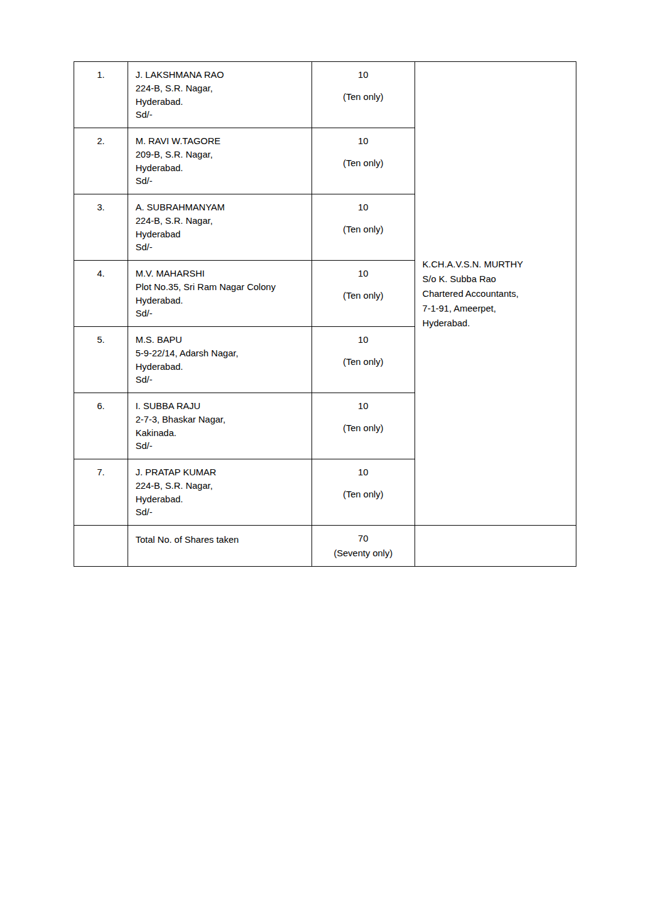| 1. | J. LAKSHMANA RAO 224-B, S.R. Nagar, Hyderabad. Sd/- | 10 (Ten only) | K.CH.A.V.S.N. MURTHY S/o K. Subba Rao Chartered Accountants, 7-1-91, Ameerpet, Hyderabad. |
| 2. | M. RAVI W.TAGORE 209-B, S.R. Nagar, Hyderabad. Sd/- | 10 (Ten only) |
| 3. | A. SUBRAHMANYAM 224-B, S.R. Nagar, Hyderabad Sd/- | 10 (Ten only) |
| 4. | M.V. MAHARSHI Plot No.35, Sri Ram Nagar Colony Hyderabad. Sd/- | 10 (Ten only) |
| 5. | M.S. BAPU 5-9-22/14, Adarsh Nagar, Hyderabad. Sd/- | 10 (Ten only) |
| 6. | I. SUBBA RAJU 2-7-3, Bhaskar Nagar, Kakinada. Sd/- | 10 (Ten only) |
| 7. | J. PRATAP KUMAR 224-B, S.R. Nagar, Hyderabad. Sd/- | 10 (Ten only) |
| | Total No. of Shares taken | 70 (Seventy only) | |